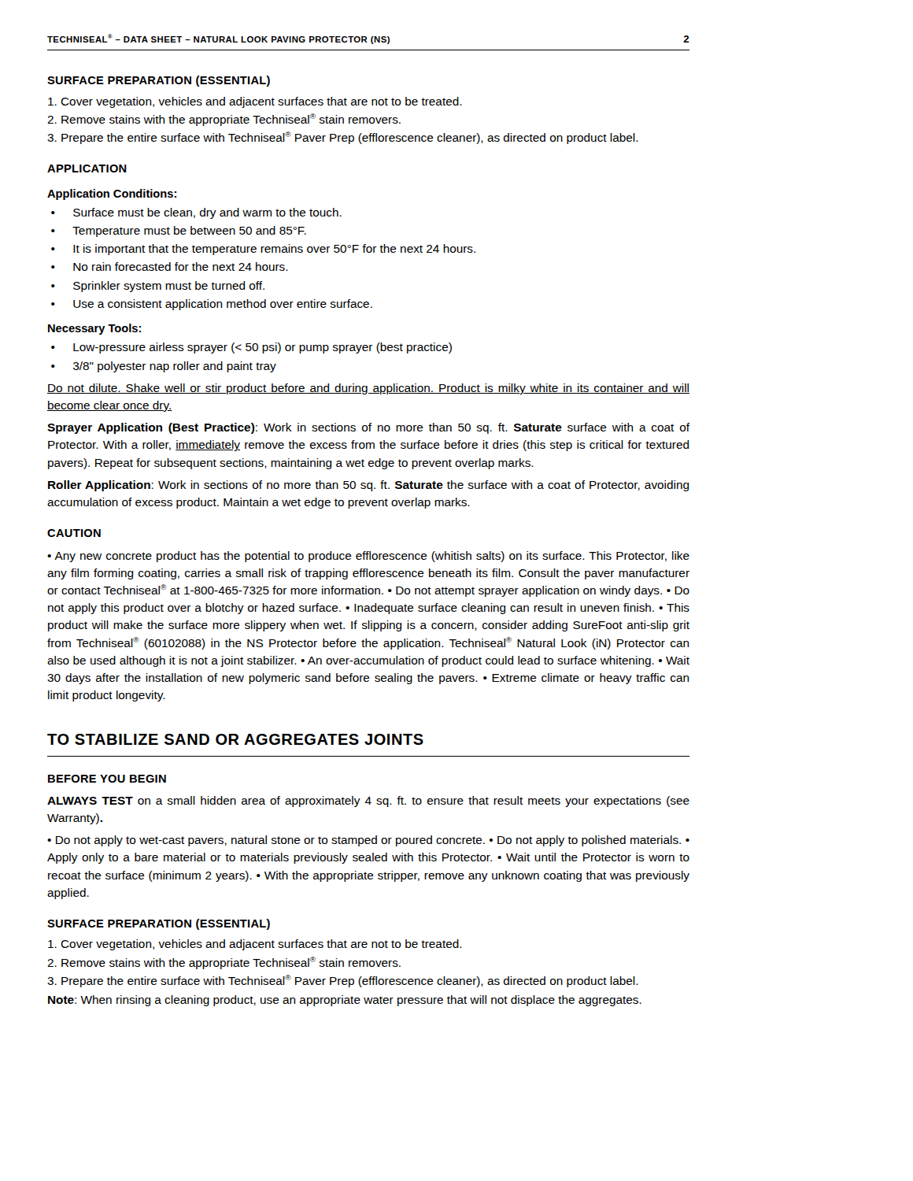Techniseal® – Data Sheet – Natural Look Paving Protector (NS) 2
SURFACE PREPARATION (ESSENTIAL)
1. Cover vegetation, vehicles and adjacent surfaces that are not to be treated.
2. Remove stains with the appropriate Techniseal® stain removers.
3. Prepare the entire surface with Techniseal® Paver Prep (efflorescence cleaner), as directed on product label.
APPLICATION
Application Conditions:
Surface must be clean, dry and warm to the touch.
Temperature must be between 50 and 85°F.
It is important that the temperature remains over 50°F for the next 24 hours.
No rain forecasted for the next 24 hours.
Sprinkler system must be turned off.
Use a consistent application method over entire surface.
Necessary Tools:
Low-pressure airless sprayer (< 50 psi) or pump sprayer (best practice)
3/8" polyester nap roller and paint tray
Do not dilute. Shake well or stir product before and during application. Product is milky white in its container and will become clear once dry.
Sprayer Application (Best Practice): Work in sections of no more than 50 sq. ft. Saturate surface with a coat of Protector. With a roller, immediately remove the excess from the surface before it dries (this step is critical for textured pavers). Repeat for subsequent sections, maintaining a wet edge to prevent overlap marks.
Roller Application: Work in sections of no more than 50 sq. ft. Saturate the surface with a coat of Protector, avoiding accumulation of excess product. Maintain a wet edge to prevent overlap marks.
CAUTION
• Any new concrete product has the potential to produce efflorescence (whitish salts) on its surface. This Protector, like any film forming coating, carries a small risk of trapping efflorescence beneath its film. Consult the paver manufacturer or contact Techniseal® at 1-800-465-7325 for more information. • Do not attempt sprayer application on windy days. • Do not apply this product over a blotchy or hazed surface. • Inadequate surface cleaning can result in uneven finish. • This product will make the surface more slippery when wet. If slipping is a concern, consider adding SureFoot anti-slip grit from Techniseal® (60102088) in the NS Protector before the application. Techniseal® Natural Look (iN) Protector can also be used although it is not a joint stabilizer. • An over-accumulation of product could lead to surface whitening. • Wait 30 days after the installation of new polymeric sand before sealing the pavers. • Extreme climate or heavy traffic can limit product longevity.
TO STABILIZE SAND OR AGGREGATES JOINTS
BEFORE YOU BEGIN
ALWAYS TEST on a small hidden area of approximately 4 sq. ft. to ensure that result meets your expectations (see Warranty).
• Do not apply to wet-cast pavers, natural stone or to stamped or poured concrete. • Do not apply to polished materials. • Apply only to a bare material or to materials previously sealed with this Protector. • Wait until the Protector is worn to recoat the surface (minimum 2 years). • With the appropriate stripper, remove any unknown coating that was previously applied.
SURFACE PREPARATION (ESSENTIAL)
1. Cover vegetation, vehicles and adjacent surfaces that are not to be treated.
2. Remove stains with the appropriate Techniseal® stain removers.
3. Prepare the entire surface with Techniseal® Paver Prep (efflorescence cleaner), as directed on product label.
Note: When rinsing a cleaning product, use an appropriate water pressure that will not displace the aggregates.